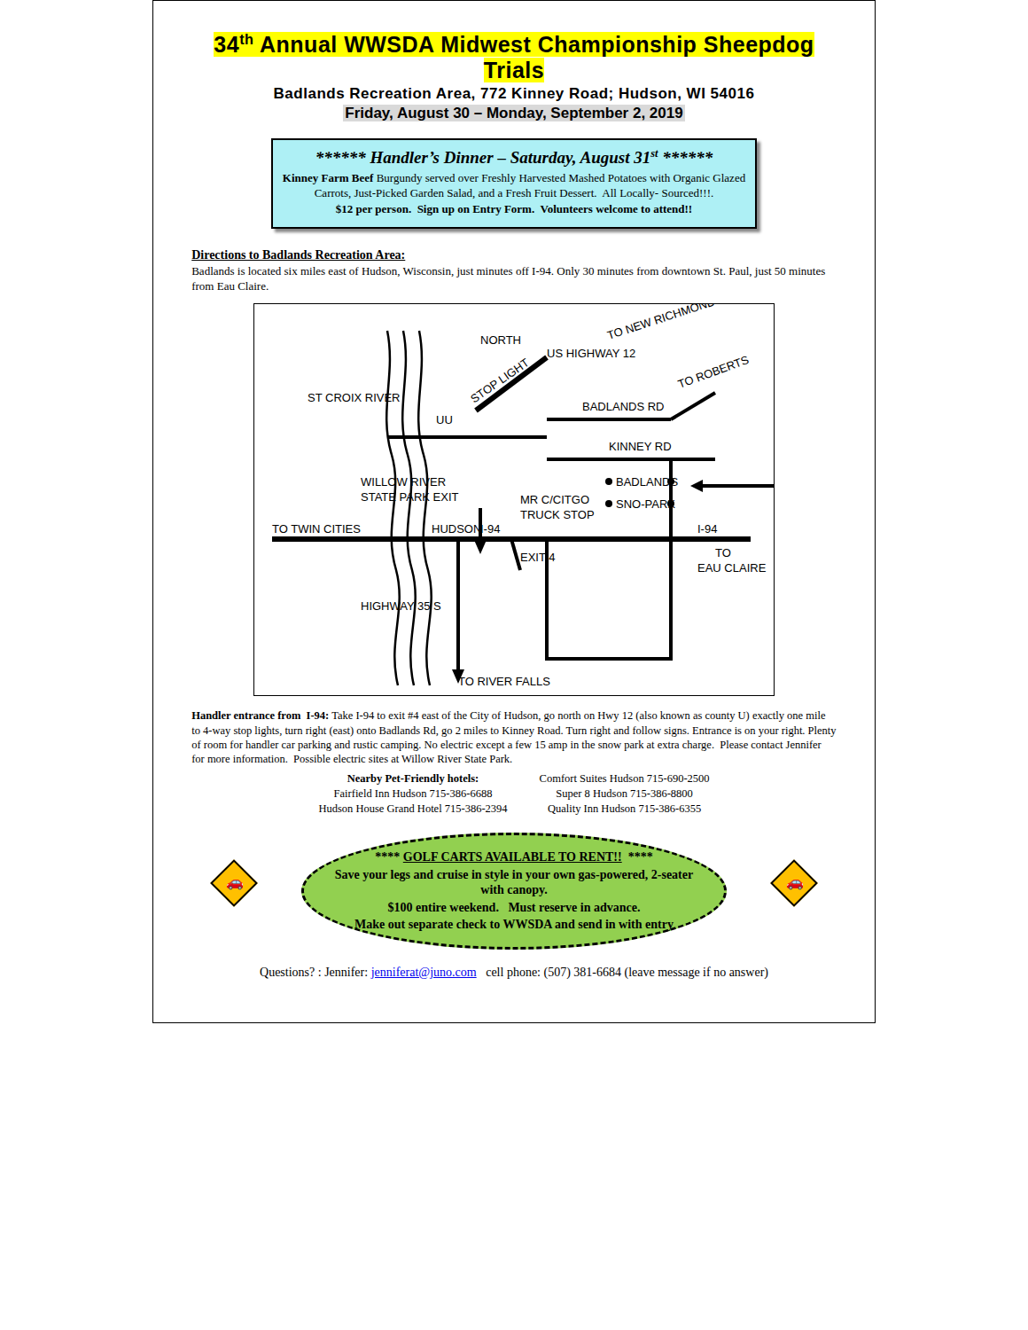34th Annual WWSDA Midwest Championship Sheepdog Trials
Badlands Recreation Area, 772 Kinney Road; Hudson, WI 54016
Friday, August 30 – Monday, September 2, 2019
****** Handler’s Dinner – Saturday, August 31st ******
Kinney Farm Beef Burgundy served over Freshly Harvested Mashed Potatoes with Organic Glazed Carrots, Just-Picked Garden Salad, and a Fresh Fruit Dessert. All Locally- Sourced!!!.
$12 per person. Sign up on Entry Form. Volunteers welcome to attend!!
Directions to Badlands Recreation Area:
Badlands is located six miles east of Hudson, Wisconsin, just minutes off I-94. Only 30 minutes from downtown St. Paul, just 50 minutes from Eau Claire.
NORTH TO NEW RICHMOND STOP LIGHT US HIGHWAY 12 BADLANDS RD TO ROBERTS KINNEY RD UU ST CROIX RIVER WILLOW RIVER STATE PARK EXIT MR C/CITGO TRUCK STOP BADLANDS SNO-PARK I-94 I-94 TO TWIN CITIES HUDSON EXIT 4 TO EAU CLAIRE HIGHWAY 35 S TO RIVER FALLS
Handler entrance from I-94: Take I-94 to exit #4 east of the City of Hudson, go north on Hwy 12 (also known as county U) exactly one mile to 4-way stop lights, turn right (east) onto Badlands Rd, go 2 miles to Kinney Road. Turn right and follow signs. Entrance is on your right. Plenty of room for handler car parking and rustic camping. No electric except a few 15 amp in the snow park at extra charge. Please contact Jennifer for more information. Possible electric sites at Willow River State Park.
| Nearby Pet-Friendly hotels: | Comfort Suites Hudson 715-690-2500 |
| Fairfield Inn Hudson 715-386-6688 | Super 8 Hudson 715-386-8800 |
| Hudson House Grand Hotel 715-386-2394 | Quality Inn Hudson 715-386-6355 |
🚗
🚗
**** GOLF CARTS AVAILABLE TO RENT!! ****
Save your legs and cruise in style in your own gas-powered, 2-seater with canopy.
$100 entire weekend. Must reserve in advance.
Make out separate check to WWSDA and send in with entry
Questions? : Jennifer: jenniferat@juno.com cell phone: (507) 381-6684 (leave message if no answer)